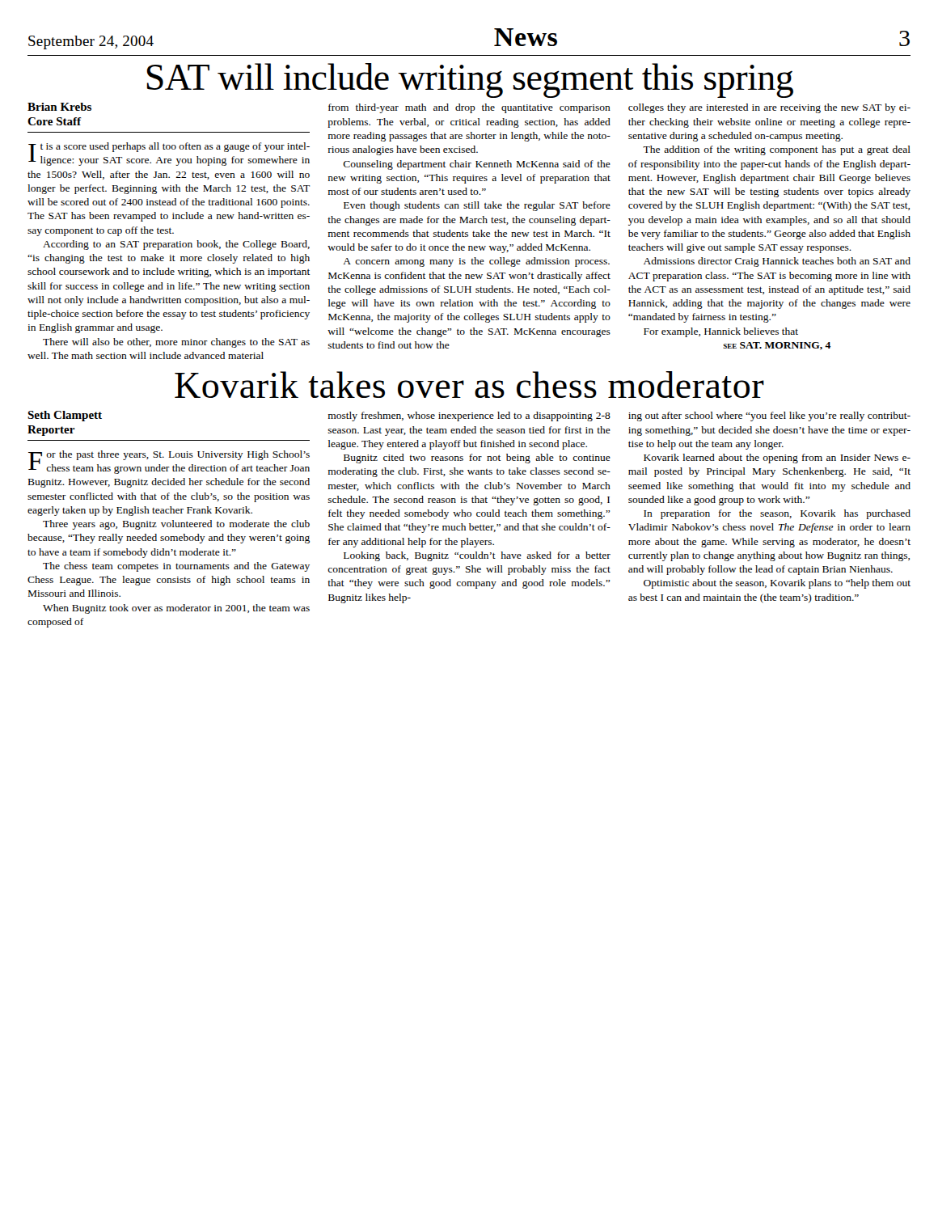September 24, 2004
News
3
SAT will include writing segment this spring
Brian Krebs
Core Staff
It is a score used perhaps all too often as a gauge of your intelligence: your SAT score. Are you hoping for somewhere in the 1500s? Well, after the Jan. 22 test, even a 1600 will no longer be perfect. Beginning with the March 12 test, the SAT will be scored out of 2400 instead of the traditional 1600 points. The SAT has been revamped to include a new hand-written essay component to cap off the test.
According to an SAT preparation book, the College Board, “is changing the test to make it more closely related to high school coursework and to include writing, which is an important skill for success in college and in life.” The new writing section will not only include a handwritten composition, but also a multiple-choice section before the essay to test students’ proficiency in English grammar and usage.
There will also be other, more minor changes to the SAT as well. The math section will include advanced material
from third-year math and drop the quantitative comparison problems. The verbal, or critical reading section, has added more reading passages that are shorter in length, while the notorious analogies have been excised.
Counseling department chair Kenneth McKenna said of the new writing section, “This requires a level of preparation that most of our students aren’t used to.”
Even though students can still take the regular SAT before the changes are made for the March test, the counseling department recommends that students take the new test in March. “It would be safer to do it once the new way,” added McKenna.
A concern among many is the college admission process. McKenna is confident that the new SAT won’t drastically affect the college admissions of SLUH students. He noted, “Each college will have its own relation with the test.” According to McKenna, the majority of the colleges SLUH students apply to will “welcome the change” to the SAT. McKenna encourages students to find out how the
colleges they are interested in are receiving the new SAT by either checking their website online or meeting a college representative during a scheduled on-campus meeting.
The addition of the writing component has put a great deal of responsibility into the paper-cut hands of the English department. However, English department chair Bill George believes that the new SAT will be testing students over topics already covered by the SLUH English department: “(With) the SAT test, you develop a main idea with examples, and so all that should be very familiar to the students.” George also added that English teachers will give out sample SAT essay responses.
Admissions director Craig Hannick teaches both an SAT and ACT preparation class. “The SAT is becoming more in line with the ACT as an assessment test, instead of an aptitude test,” said Hannick, adding that the majority of the changes made were “mandated by fairness in testing.”
For example, Hannick believes that
see SAT. MORNING, 4
Kovarik takes over as chess moderator
Seth Clampett
Reporter
For the past three years, St. Louis University High School’s chess team has grown under the direction of art teacher Joan Bugnitz. However, Bugnitz decided her schedule for the second semester conflicted with that of the club’s, so the position was eagerly taken up by English teacher Frank Kovarik.
Three years ago, Bugnitz volunteered to moderate the club because, “They really needed somebody and they weren’t going to have a team if somebody didn’t moderate it.”
The chess team competes in tournaments and the Gateway Chess League. The league consists of high school teams in Missouri and Illinois.
When Bugnitz took over as moderator in 2001, the team was composed of
mostly freshmen, whose inexperience led to a disappointing 2-8 season. Last year, the team ended the season tied for first in the league. They entered a playoff but finished in second place.
Bugnitz cited two reasons for not being able to continue moderating the club. First, she wants to take classes second semester, which conflicts with the club’s November to March schedule. The second reason is that “they’ve gotten so good, I felt they needed somebody who could teach them something.” She claimed that “they’re much better,” and that she couldn’t offer any additional help for the players.
Looking back, Bugnitz “couldn’t have asked for a better concentration of great guys.” She will probably miss the fact that “they were such good company and good role models.” Bugnitz likes help-
ing out after school where “you feel like you’re really contributing something,” but decided she doesn’t have the time or expertise to help out the team any longer.
Kovarik learned about the opening from an Insider News e-mail posted by Principal Mary Schenkenberg. He said, “It seemed like something that would fit into my schedule and sounded like a good group to work with.”
In preparation for the season, Kovarik has purchased Vladimir Nabokov’s chess novel The Defense in order to learn more about the game. While serving as moderator, he doesn’t currently plan to change anything about how Bugnitz ran things, and will probably follow the lead of captain Brian Nienhaus.
Optimistic about the season, Kovarik plans to “help them out as best I can and maintain the (the team’s) tradition.”